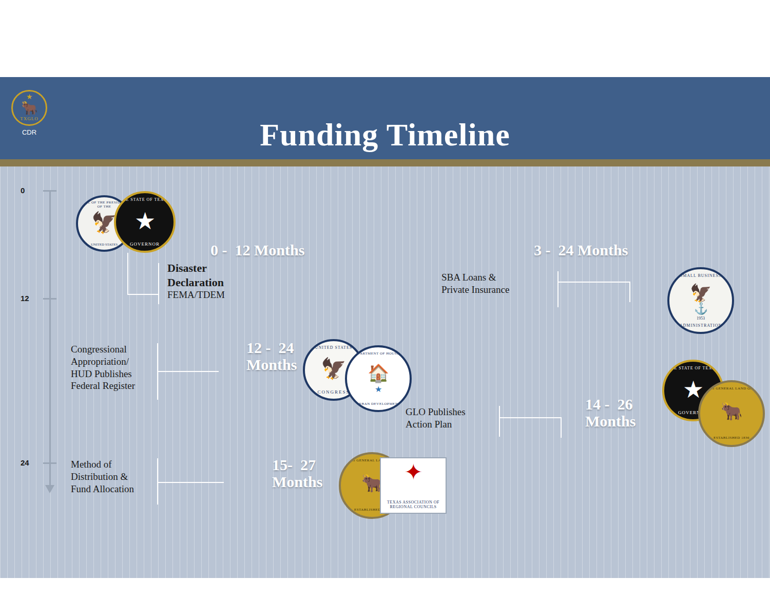Funding Timeline
★
🐂
TXGLO
CDR
0
12
24
SEAL OF THE PRESIDENT OF THE
🦅
UNITED STATES
THE STATE OF TEXAS
★
GOVERNOR
Disaster
Declaration
FEMA/TDEM
0 - 12 Months
3 - 24 Months
SBA Loans &
Private Insurance
SMALL BUSINESS
🦅
⚓
1953
ADMINISTRATION
Congressional
Appropriation/
HUD Publishes
Federal Register
12 - 24
Months
UNITED STATES
🦅
CONGRESS
DEPARTMENT OF HOUSING
🏠
★
URBAN DEVELOPMENT
GLO Publishes
Action Plan
14 - 26
Months
THE STATE OF TEXAS
★
GOVERNOR
TEXAS GENERAL LAND OFFICE
🐂
ESTABLISHED 1836
Method of
Distribution &
Fund Allocation
15- 27
Months
TEXAS GENERAL LAND OFFICE
🐂
ESTABLISHED 1836
✦
TEXAS ASSOCIATION OF
REGIONAL COUNCILS